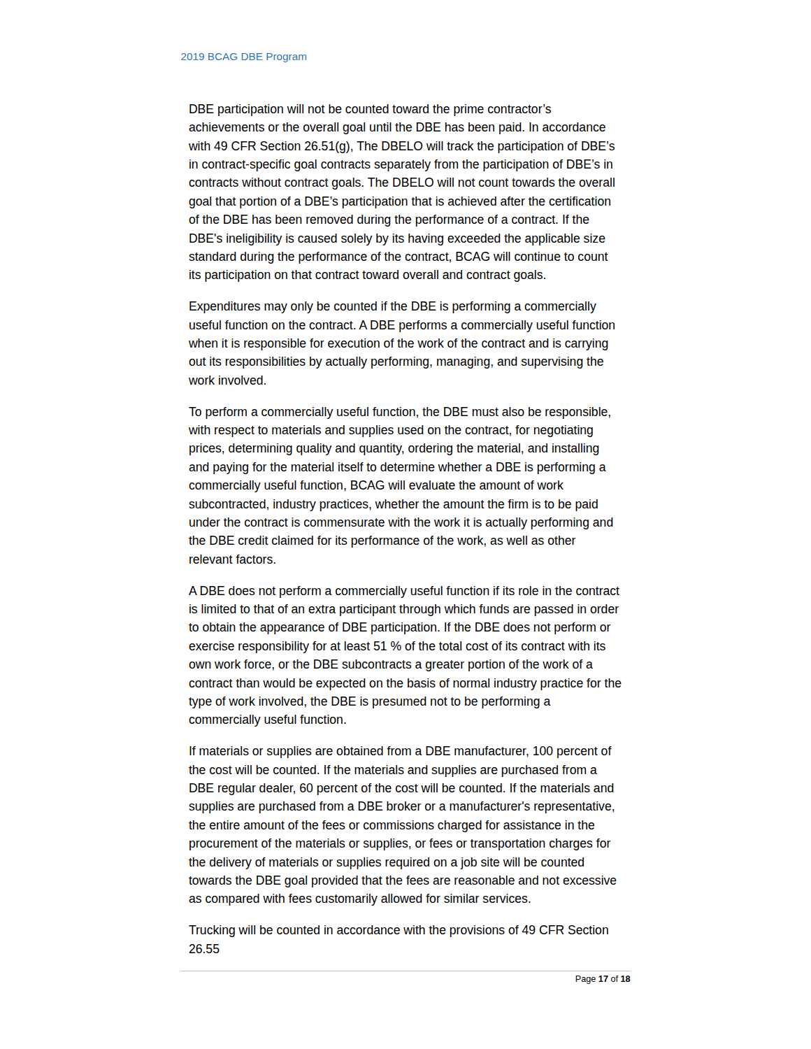2019 BCAG DBE Program
DBE participation will not be counted toward the prime contractor’s achievements or the overall goal until the DBE has been paid. In accordance with 49 CFR Section 26.51(g), The DBELO will track the participation of DBE’s in contract-specific goal contracts separately from the participation of DBE’s in contracts without contract goals. The DBELO will not count towards the overall goal that portion of a DBE’s participation that is achieved after the certification of the DBE has been removed during the performance of a contract. If the DBE's ineligibility is caused solely by its having exceeded the applicable size standard during the performance of the contract, BCAG will continue to count its participation on that contract toward overall and contract goals.
Expenditures may only be counted if the DBE is performing a commercially useful function on the contract. A DBE performs a commercially useful function when it is responsible for execution of the work of the contract and is carrying out its responsibilities by actually performing, managing, and supervising the work involved.
To perform a commercially useful function, the DBE must also be responsible, with respect to materials and supplies used on the contract, for negotiating prices, determining quality and quantity, ordering the material, and installing and paying for the material itself to determine whether a DBE is performing a commercially useful function, BCAG will evaluate the amount of work subcontracted, industry practices, whether the amount the firm is to be paid under the contract is commensurate with the work it is actually performing and the DBE credit claimed for its performance of the work, as well as other relevant factors.
A DBE does not perform a commercially useful function if its role in the contract is limited to that of an extra participant through which funds are passed in order to obtain the appearance of DBE participation. If the DBE does not perform or exercise responsibility for at least 51 % of the total cost of its contract with its own work force, or the DBE subcontracts a greater portion of the work of a contract than would be expected on the basis of normal industry practice for the type of work involved, the DBE is presumed not to be performing a commercially useful function.
If materials or supplies are obtained from a DBE manufacturer, 100 percent of the cost will be counted. If the materials and supplies are purchased from a DBE regular dealer, 60 percent of the cost will be counted. If the materials and supplies are purchased from a DBE broker or a manufacturer's representative, the entire amount of the fees or commissions charged for assistance in the procurement of the materials or supplies, or fees or transportation charges for the delivery of materials or supplies required on a job site will be counted towards the DBE goal provided that the fees are reasonable and not excessive as compared with fees customarily allowed for similar services.
Trucking will be counted in accordance with the provisions of 49 CFR Section 26.55
Page 17 of 18